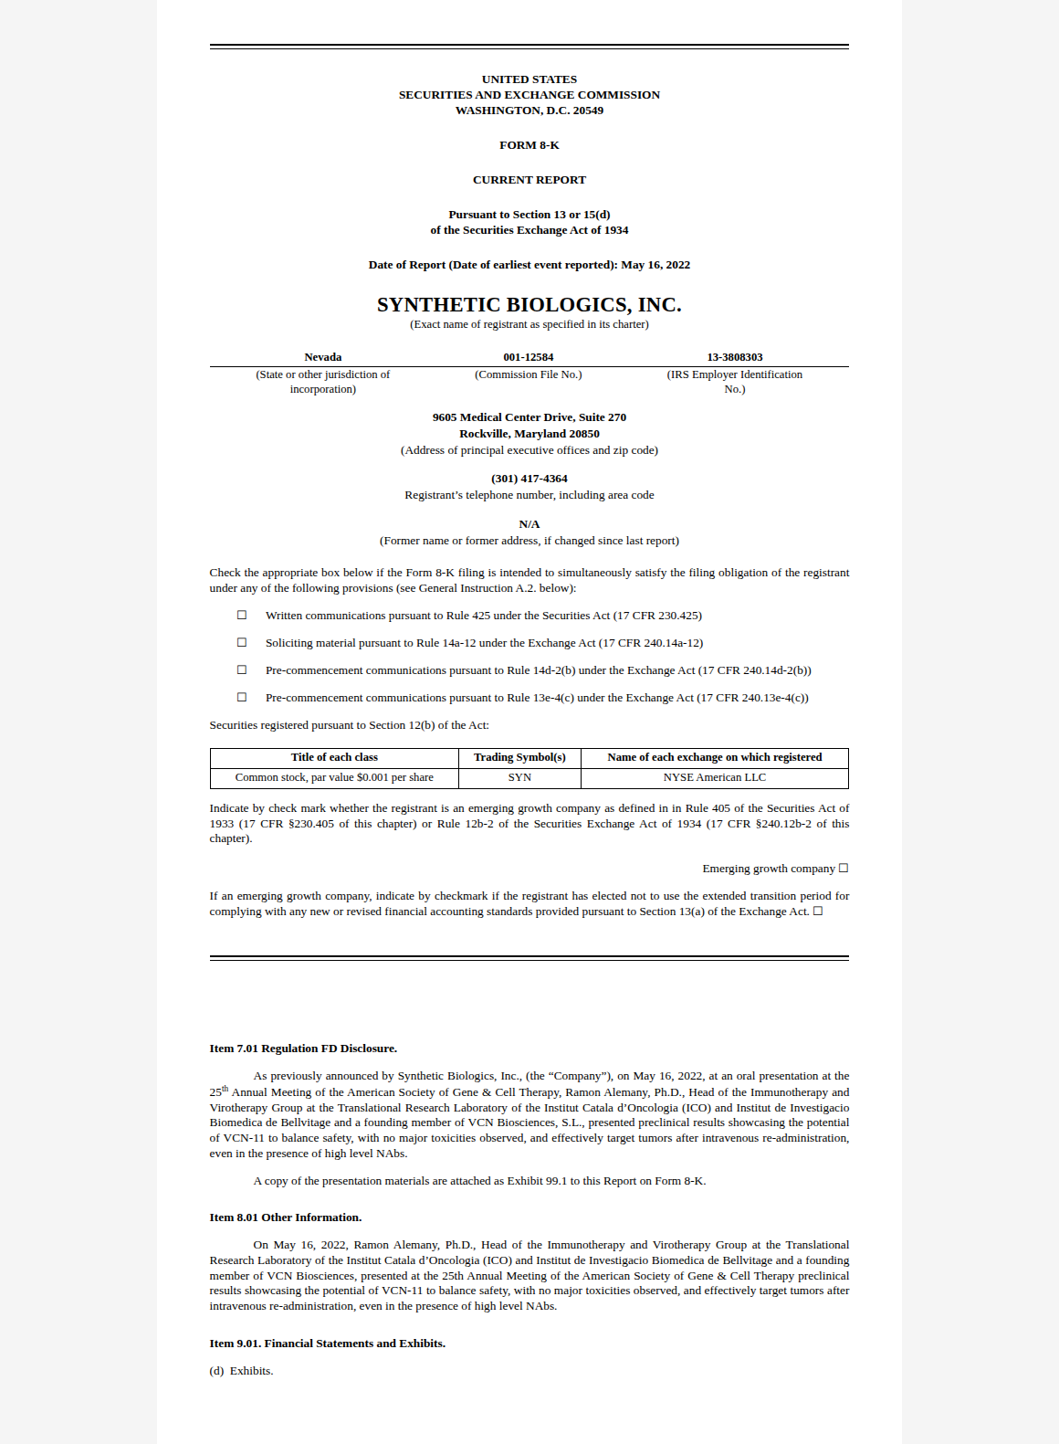UNITED STATES
SECURITIES AND EXCHANGE COMMISSION
WASHINGTON, D.C. 20549
FORM 8-K
CURRENT REPORT
Pursuant to Section 13 or 15(d)
of the Securities Exchange Act of 1934
Date of Report (Date of earliest event reported): May 16, 2022
SYNTHETIC BIOLOGICS, INC.
(Exact name of registrant as specified in its charter)
| Nevada | 001-12584 | 13-3808303 |
| (State or other jurisdiction of incorporation) | (Commission File No.) | (IRS Employer Identification No.) |
9605 Medical Center Drive, Suite 270
Rockville, Maryland 20850
(Address of principal executive offices and zip code)
(301) 417-4364
Registrant’s telephone number, including area code
N/A
(Former name or former address, if changed since last report)
Check the appropriate box below if the Form 8-K filing is intended to simultaneously satisfy the filing obligation of the registrant under any of the following provisions (see General Instruction A.2. below):
☐Written communications pursuant to Rule 425 under the Securities Act (17 CFR 230.425)
☐Soliciting material pursuant to Rule 14a-12 under the Exchange Act (17 CFR 240.14a-12)
☐Pre-commencement communications pursuant to Rule 14d-2(b) under the Exchange Act (17 CFR 240.14d-2(b))
☐Pre-commencement communications pursuant to Rule 13e-4(c) under the Exchange Act (17 CFR 240.13e-4(c))
Securities registered pursuant to Section 12(b) of the Act:
| Title of each class | Trading Symbol(s) | Name of each exchange on which registered |
| --- | --- | --- |
| Common stock, par value $0.001 per share | SYN | NYSE American LLC |
Indicate by check mark whether the registrant is an emerging growth company as defined in in Rule 405 of the Securities Act of 1933 (17 CFR §230.405 of this chapter) or Rule 12b-2 of the Securities Exchange Act of 1934 (17 CFR §240.12b-2 of this chapter).
Emerging growth company ☐
If an emerging growth company, indicate by checkmark if the registrant has elected not to use the extended transition period for complying with any new or revised financial accounting standards provided pursuant to Section 13(a) of the Exchange Act. ☐
Item 7.01 Regulation FD Disclosure.
As previously announced by Synthetic Biologics, Inc., (the “Company”), on May 16, 2022, at an oral presentation at the 25th Annual Meeting of the American Society of Gene & Cell Therapy, Ramon Alemany, Ph.D., Head of the Immunotherapy and Virotherapy Group at the Translational Research Laboratory of the Institut Catala d’Oncologia (ICO) and Institut de Investigacio Biomedica de Bellvitage and a founding member of VCN Biosciences, S.L., presented preclinical results showcasing the potential of VCN-11 to balance safety, with no major toxicities observed, and effectively target tumors after intravenous re-administration, even in the presence of high level NAbs.
A copy of the presentation materials are attached as Exhibit 99.1 to this Report on Form 8-K.
Item 8.01 Other Information.
On May 16, 2022, Ramon Alemany, Ph.D., Head of the Immunotherapy and Virotherapy Group at the Translational Research Laboratory of the Institut Catala d’Oncologia (ICO) and Institut de Investigacio Biomedica de Bellvitage and a founding member of VCN Biosciences, presented at the 25th Annual Meeting of the American Society of Gene & Cell Therapy preclinical results showcasing the potential of VCN-11 to balance safety, with no major toxicities observed, and effectively target tumors after intravenous re-administration, even in the presence of high level NAbs.
Item 9.01. Financial Statements and Exhibits.
(d) Exhibits.